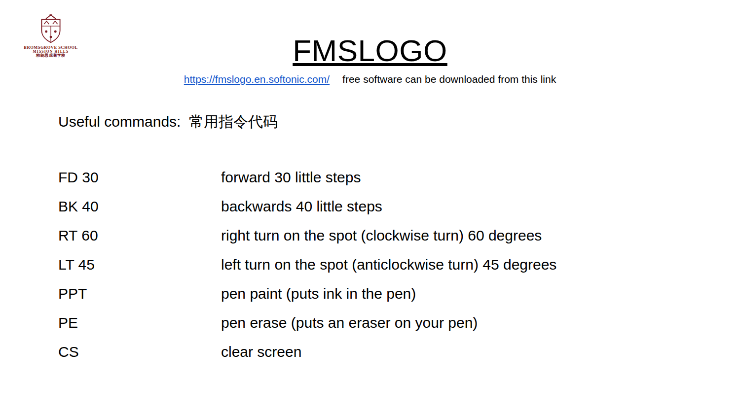BROMSGROVE SCHOOL
MISSION HILLS
柏朗思观澜学校
FMSLOGO
https://fmslogo.en.softonic.com/free software can be downloaded from this link
Useful commands: 常用指令代码
| FD 30 | forward 30 little steps |
| BK 40 | backwards 40 little steps |
| RT 60 | right turn on the spot (clockwise turn) 60 degrees |
| LT 45 | left turn on the spot (anticlockwise turn) 45 degrees |
| PPT | pen paint (puts ink in the pen) |
| PE | pen erase (puts an eraser on your pen) |
| CS | clear screen |